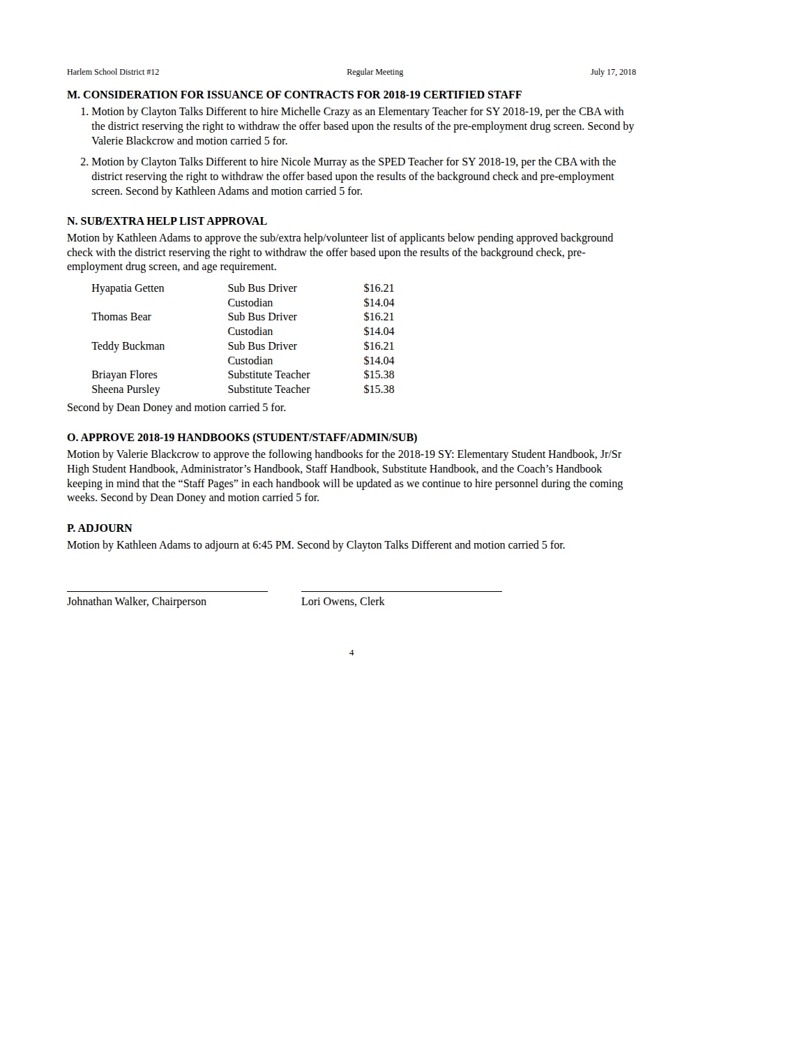Harlem School District #12 Regular Meeting July 17, 2018
M. Consideration for Issuance of Contracts for 2018-19 Certified Staff
Motion by Clayton Talks Different to hire Michelle Crazy as an Elementary Teacher for SY 2018-19, per the CBA with the district reserving the right to withdraw the offer based upon the results of the pre-employment drug screen. Second by Valerie Blackcrow and motion carried 5 for.
Motion by Clayton Talks Different to hire Nicole Murray as the SPED Teacher for SY 2018-19, per the CBA with the district reserving the right to withdraw the offer based upon the results of the background check and pre-employment screen. Second by Kathleen Adams and motion carried 5 for.
N. Sub/Extra Help List Approval
Motion by Kathleen Adams to approve the sub/extra help/volunteer list of applicants below pending approved background check with the district reserving the right to withdraw the offer based upon the results of the background check, pre-employment drug screen, and age requirement.
| Hyapatia Getten | Sub Bus Driver | $16.21 |
| | Custodian | $14.04 |
| Thomas Bear | Sub Bus Driver | $16.21 |
| | Custodian | $14.04 |
| Teddy Buckman | Sub Bus Driver | $16.21 |
| | Custodian | $14.04 |
| Briayan Flores | Substitute Teacher | $15.38 |
| Sheena Pursley | Substitute Teacher | $15.38 |
Second by Dean Doney and motion carried 5 for.
O. Approve 2018-19 Handbooks (Student/Staff/Admin/Sub)
Motion by Valerie Blackcrow to approve the following handbooks for the 2018-19 SY: Elementary Student Handbook, Jr/Sr High Student Handbook, Administrator’s Handbook, Staff Handbook, Substitute Handbook, and the Coach’s Handbook keeping in mind that the “Staff Pages” in each handbook will be updated as we continue to hire personnel during the coming weeks. Second by Dean Doney and motion carried 5 for.
P. Adjourn
Motion by Kathleen Adams to adjourn at 6:45 PM. Second by Clayton Talks Different and motion carried 5 for.
Johnathan Walker, Chairperson
Lori Owens, Clerk
4